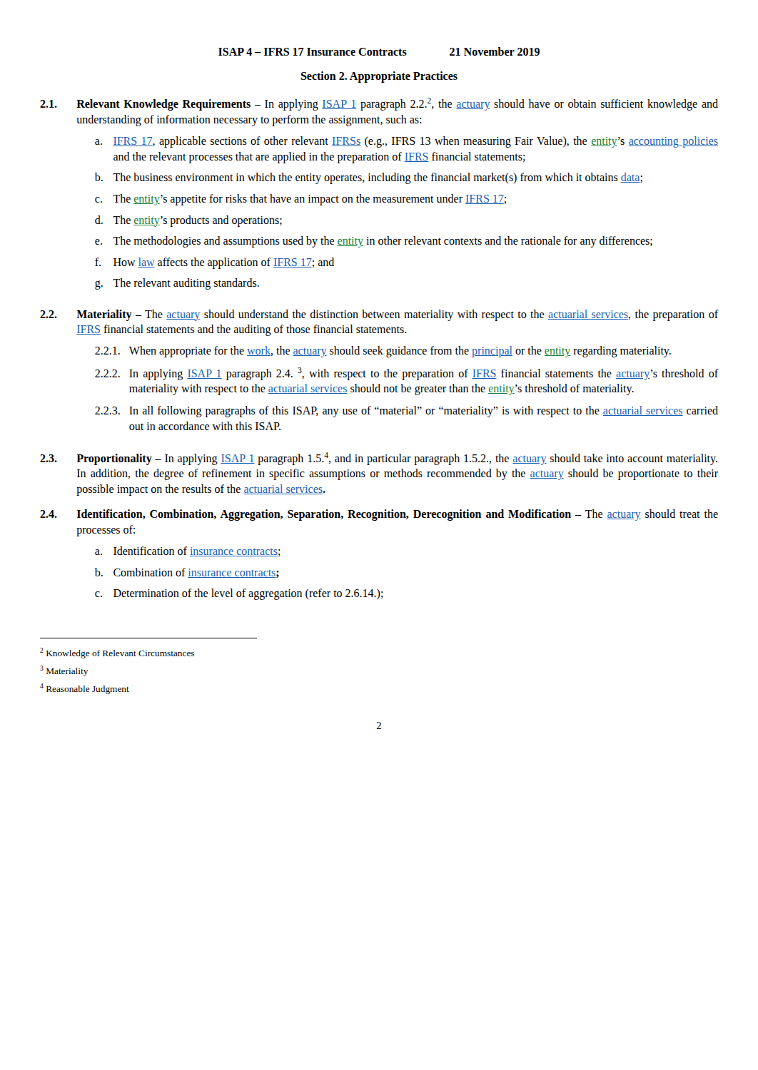ISAP 4 – IFRS 17 Insurance Contracts 21 November 2019
Section 2. Appropriate Practices
2.1.
Relevant Knowledge Requirements – In applying ISAP 1 paragraph 2.2.2, the actuary should have or obtain sufficient knowledge and understanding of information necessary to perform the assignment, such as:
a.
IFRS 17, applicable sections of other relevant IFRSs (e.g., IFRS 13 when measuring Fair Value), the entity’s accounting policies and the relevant processes that are applied in the preparation of IFRS financial statements;
b.
The business environment in which the entity operates, including the financial market(s) from which it obtains data;
c.
The entity’s appetite for risks that have an impact on the measurement under IFRS 17;
d.
The entity’s products and operations;
e.
The methodologies and assumptions used by the entity in other relevant contexts and the rationale for any differences;
f.
How law affects the application of IFRS 17; and
g.
The relevant auditing standards.
2.2.
Materiality – The actuary should understand the distinction between materiality with respect to the actuarial services, the preparation of IFRS financial statements and the auditing of those financial statements.
2.2.1.
When appropriate for the work, the actuary should seek guidance from the principal or the entity regarding materiality.
2.2.2.
In applying ISAP 1 paragraph 2.4. 3, with respect to the preparation of IFRS financial statements the actuary’s threshold of materiality with respect to the actuarial services should not be greater than the entity’s threshold of materiality.
2.2.3.
In all following paragraphs of this ISAP, any use of “material” or “materiality” is with respect to the actuarial services carried out in accordance with this ISAP.
2.3.
Proportionality – In applying ISAP 1 paragraph 1.5.4, and in particular paragraph 1.5.2., the actuary should take into account materiality. In addition, the degree of refinement in specific assumptions or methods recommended by the actuary should be proportionate to their possible impact on the results of the actuarial services.
2.4.
Identification, Combination, Aggregation, Separation, Recognition, Derecognition and Modification – The actuary should treat the processes of:
a.
Identification of insurance contracts;
b.
Combination of insurance contracts;
c.
Determination of the level of aggregation (refer to 2.6.14.);
2 Knowledge of Relevant Circumstances
3 Materiality
4 Reasonable Judgment
2